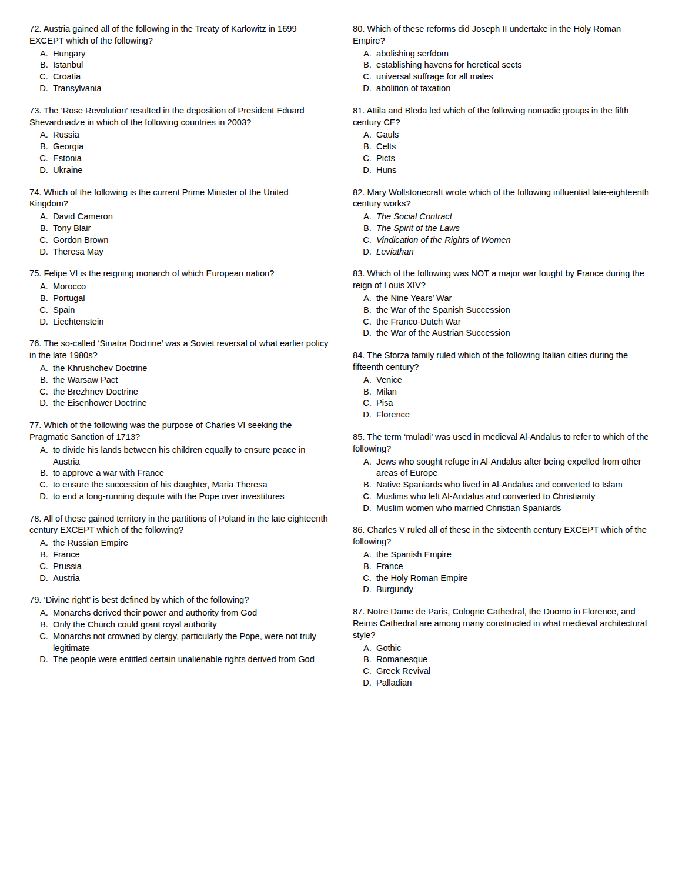72. Austria gained all of the following in the Treaty of Karlowitz in 1699 EXCEPT which of the following?
Hungary
Istanbul
Croatia
Transylvania
73. The ‘Rose Revolution’ resulted in the deposition of President Eduard Shevardnadze in which of the following countries in 2003?
Russia
Georgia
Estonia
Ukraine
74. Which of the following is the current Prime Minister of the United Kingdom?
David Cameron
Tony Blair
Gordon Brown
Theresa May
75. Felipe VI is the reigning monarch of which European nation?
Morocco
Portugal
Spain
Liechtenstein
76. The so-called ‘Sinatra Doctrine’ was a Soviet reversal of what earlier policy in the late 1980s?
the Khrushchev Doctrine
the Warsaw Pact
the Brezhnev Doctrine
the Eisenhower Doctrine
77. Which of the following was the purpose of Charles VI seeking the Pragmatic Sanction of 1713?
to divide his lands between his children equally to ensure peace in Austria
to approve a war with France
to ensure the succession of his daughter, Maria Theresa
to end a long-running dispute with the Pope over investitures
78. All of these gained territory in the partitions of Poland in the late eighteenth century EXCEPT which of the following?
the Russian Empire
France
Prussia
Austria
79. ‘Divine right’ is best defined by which of the following?
Monarchs derived their power and authority from God
Only the Church could grant royal authority
Monarchs not crowned by clergy, particularly the Pope, were not truly legitimate
The people were entitled certain unalienable rights derived from God
80. Which of these reforms did Joseph II undertake in the Holy Roman Empire?
abolishing serfdom
establishing havens for heretical sects
universal suffrage for all males
abolition of taxation
81. Attila and Bleda led which of the following nomadic groups in the fifth century CE?
Gauls
Celts
Picts
Huns
82. Mary Wollstonecraft wrote which of the following influential late-eighteenth century works?
The Social Contract
The Spirit of the Laws
Vindication of the Rights of Women
Leviathan
83. Which of the following was NOT a major war fought by France during the reign of Louis XIV?
the Nine Years’ War
the War of the Spanish Succession
the Franco-Dutch War
the War of the Austrian Succession
84. The Sforza family ruled which of the following Italian cities during the fifteenth century?
Venice
Milan
Pisa
Florence
85. The term ‘muladi’ was used in medieval Al-Andalus to refer to which of the following?
Jews who sought refuge in Al-Andalus after being expelled from other areas of Europe
Native Spaniards who lived in Al-Andalus and converted to Islam
Muslims who left Al-Andalus and converted to Christianity
Muslim women who married Christian Spaniards
86. Charles V ruled all of these in the sixteenth century EXCEPT which of the following?
the Spanish Empire
France
the Holy Roman Empire
Burgundy
87. Notre Dame de Paris, Cologne Cathedral, the Duomo in Florence, and Reims Cathedral are among many constructed in what medieval architectural style?
Gothic
Romanesque
Greek Revival
Palladian